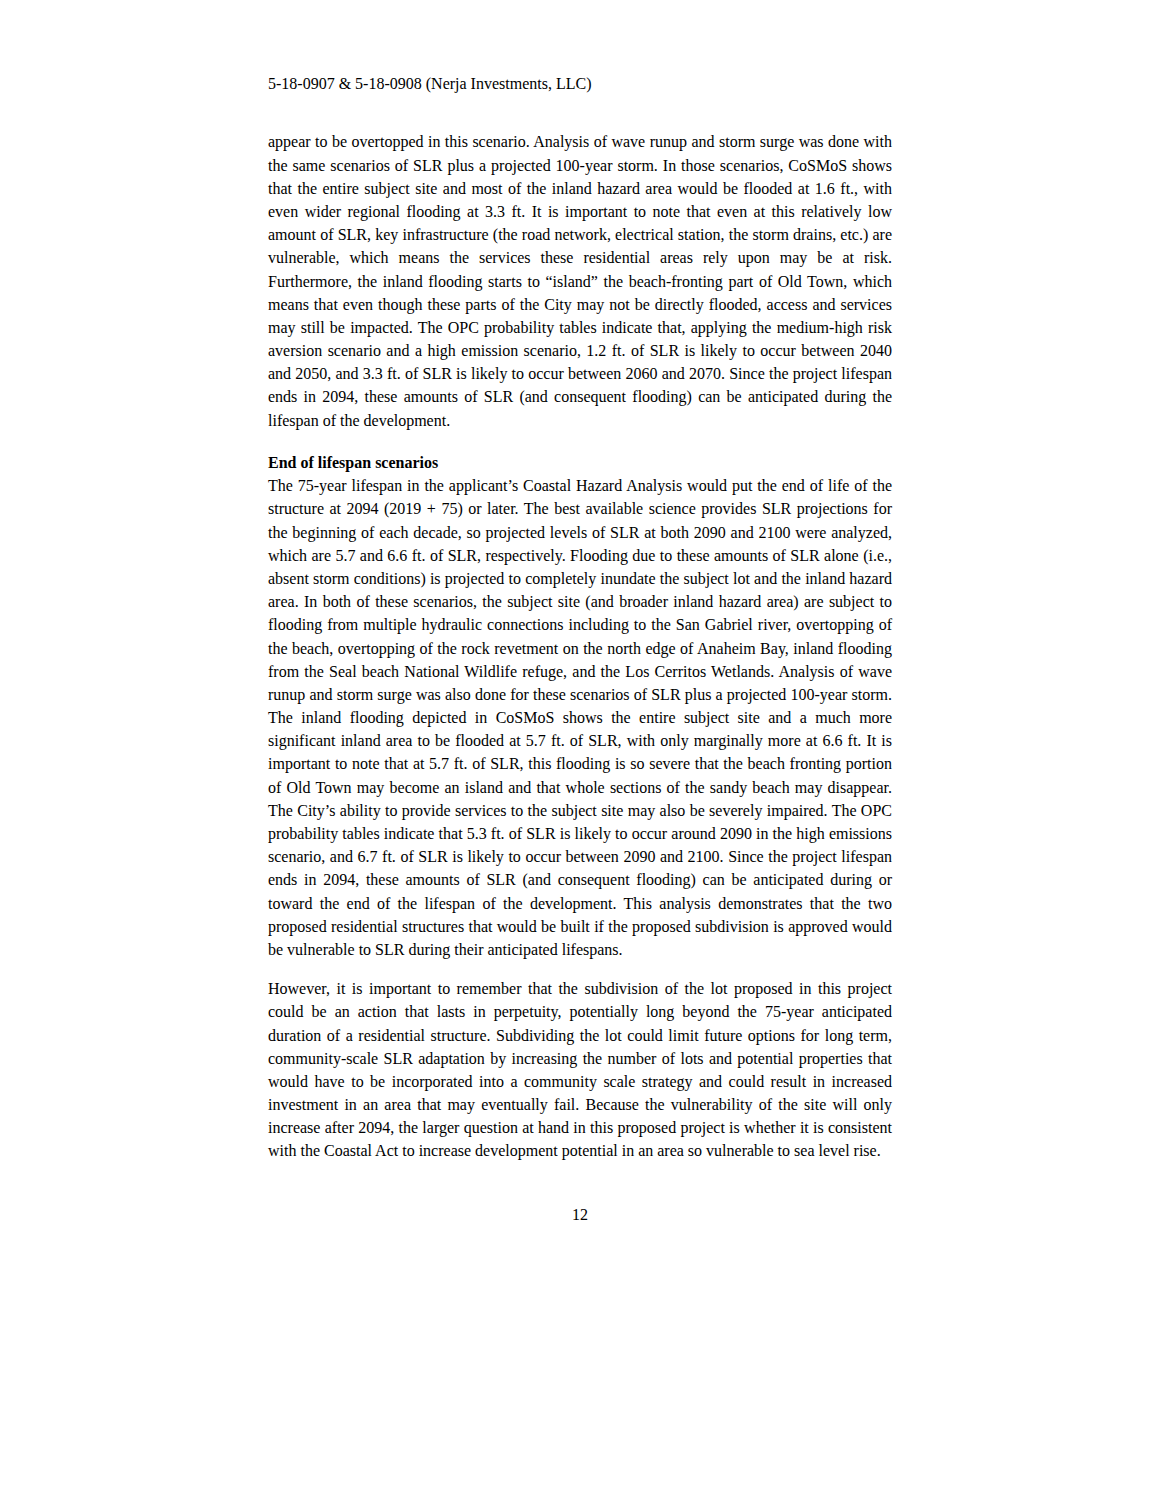5-18-0907 & 5-18-0908 (Nerja Investments, LLC)
appear to be overtopped in this scenario. Analysis of wave runup and storm surge was done with the same scenarios of SLR plus a projected 100-year storm. In those scenarios, CoSMoS shows that the entire subject site and most of the inland hazard area would be flooded at 1.6 ft., with even wider regional flooding at 3.3 ft. It is important to note that even at this relatively low amount of SLR, key infrastructure (the road network, electrical station, the storm drains, etc.) are vulnerable, which means the services these residential areas rely upon may be at risk. Furthermore, the inland flooding starts to “island” the beach-fronting part of Old Town, which means that even though these parts of the City may not be directly flooded, access and services may still be impacted. The OPC probability tables indicate that, applying the medium-high risk aversion scenario and a high emission scenario, 1.2 ft. of SLR is likely to occur between 2040 and 2050, and 3.3 ft. of SLR is likely to occur between 2060 and 2070. Since the project lifespan ends in 2094, these amounts of SLR (and consequent flooding) can be anticipated during the lifespan of the development.
End of lifespan scenarios
The 75-year lifespan in the applicant’s Coastal Hazard Analysis would put the end of life of the structure at 2094 (2019 + 75) or later. The best available science provides SLR projections for the beginning of each decade, so projected levels of SLR at both 2090 and 2100 were analyzed, which are 5.7 and 6.6 ft. of SLR, respectively. Flooding due to these amounts of SLR alone (i.e., absent storm conditions) is projected to completely inundate the subject lot and the inland hazard area. In both of these scenarios, the subject site (and broader inland hazard area) are subject to flooding from multiple hydraulic connections including to the San Gabriel river, overtopping of the beach, overtopping of the rock revetment on the north edge of Anaheim Bay, inland flooding from the Seal beach National Wildlife refuge, and the Los Cerritos Wetlands. Analysis of wave runup and storm surge was also done for these scenarios of SLR plus a projected 100-year storm. The inland flooding depicted in CoSMoS shows the entire subject site and a much more significant inland area to be flooded at 5.7 ft. of SLR, with only marginally more at 6.6 ft. It is important to note that at 5.7 ft. of SLR, this flooding is so severe that the beach fronting portion of Old Town may become an island and that whole sections of the sandy beach may disappear. The City’s ability to provide services to the subject site may also be severely impaired. The OPC probability tables indicate that 5.3 ft. of SLR is likely to occur around 2090 in the high emissions scenario, and 6.7 ft. of SLR is likely to occur between 2090 and 2100. Since the project lifespan ends in 2094, these amounts of SLR (and consequent flooding) can be anticipated during or toward the end of the lifespan of the development. This analysis demonstrates that the two proposed residential structures that would be built if the proposed subdivision is approved would be vulnerable to SLR during their anticipated lifespans.
However, it is important to remember that the subdivision of the lot proposed in this project could be an action that lasts in perpetuity, potentially long beyond the 75-year anticipated duration of a residential structure. Subdividing the lot could limit future options for long term, community-scale SLR adaptation by increasing the number of lots and potential properties that would have to be incorporated into a community scale strategy and could result in increased investment in an area that may eventually fail. Because the vulnerability of the site will only increase after 2094, the larger question at hand in this proposed project is whether it is consistent with the Coastal Act to increase development potential in an area so vulnerable to sea level rise.
12